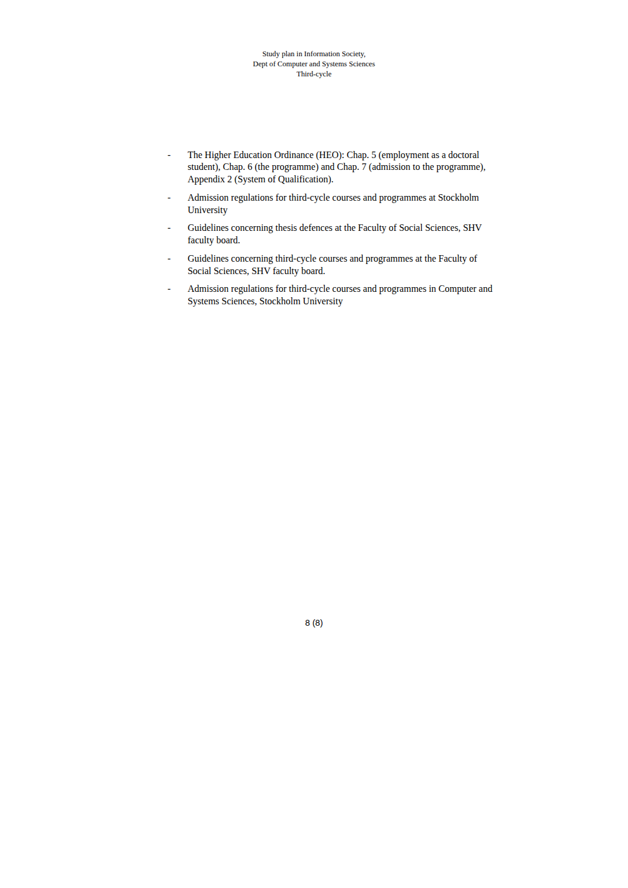Study plan in Information Society,
Dept of Computer and Systems Sciences
Third-cycle
The Higher Education Ordinance (HEO): Chap. 5 (employment as a doctoral student), Chap. 6 (the programme) and Chap. 7 (admission to the programme), Appendix 2 (System of Qualification).
Admission regulations for third-cycle courses and programmes at Stockholm University
Guidelines concerning thesis defences at the Faculty of Social Sciences, SHV faculty board.
Guidelines concerning third-cycle courses and programmes at the Faculty of Social Sciences, SHV faculty board.
Admission regulations for third-cycle courses and programmes in Computer and Systems Sciences, Stockholm University
8 (8)